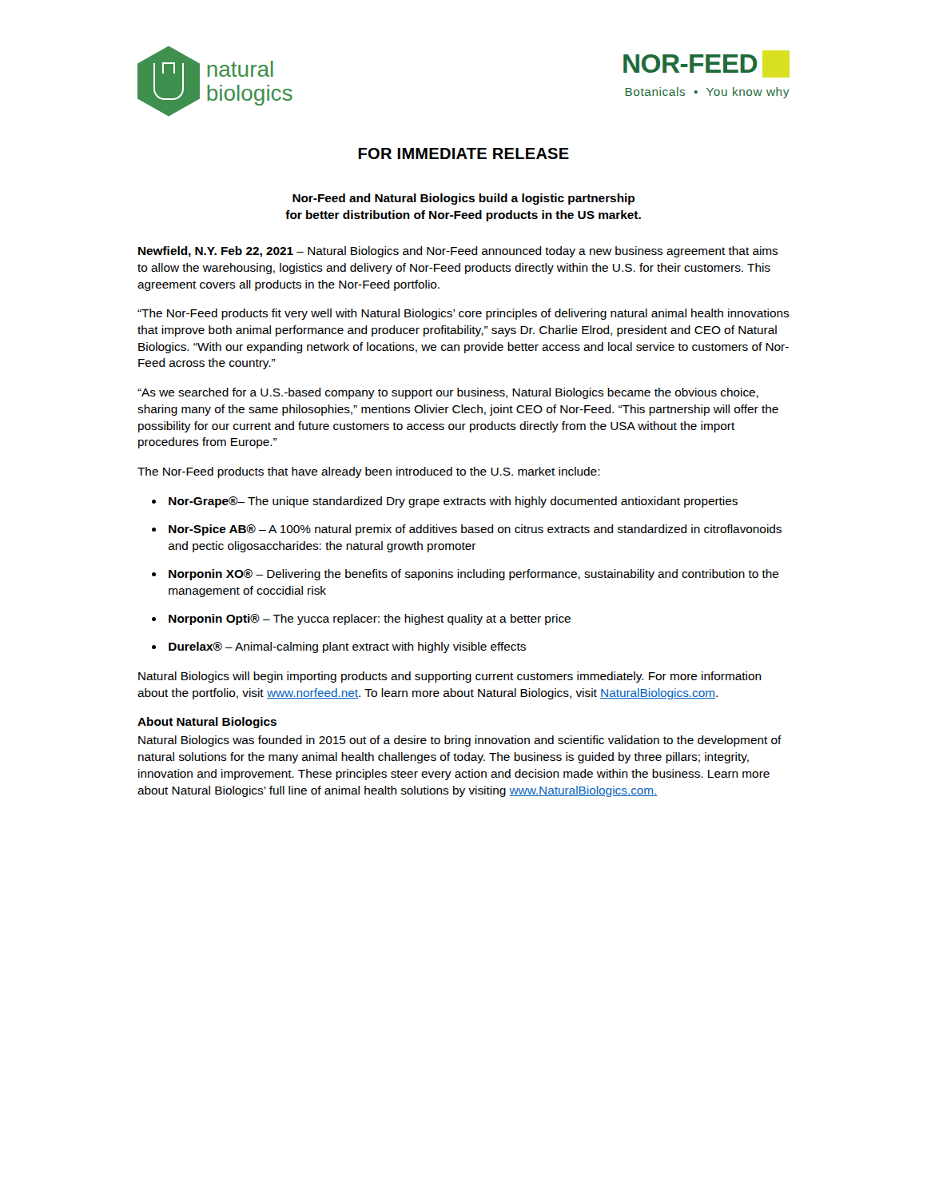natural
biologics
NOR-FEED
Botanicals • You know why
FOR IMMEDIATE RELEASE
Nor-Feed and Natural Biologics build a logistic partnership
for better distribution of Nor-Feed products in the US market.
Newfield, N.Y. Feb 22, 2021 – Natural Biologics and Nor-Feed announced today a new business agreement that aims to allow the warehousing, logistics and delivery of Nor-Feed products directly within the U.S. for their customers. This agreement covers all products in the Nor-Feed portfolio.
“The Nor-Feed products fit very well with Natural Biologics’ core principles of delivering natural animal health innovations that improve both animal performance and producer profitability,” says Dr. Charlie Elrod, president and CEO of Natural Biologics. “With our expanding network of locations, we can provide better access and local service to customers of Nor-Feed across the country.”
“As we searched for a U.S.-based company to support our business, Natural Biologics became the obvious choice, sharing many of the same philosophies,” mentions Olivier Clech, joint CEO of Nor-Feed. “This partnership will offer the possibility for our current and future customers to access our products directly from the USA without the import procedures from Europe.”
The Nor-Feed products that have already been introduced to the U.S. market include:
Nor-Grape®– The unique standardized Dry grape extracts with highly documented antioxidant properties
Nor-Spice AB® – A 100% natural premix of additives based on citrus extracts and standardized in citroflavonoids and pectic oligosaccharides: the natural growth promoter
Norponin XO® – Delivering the benefits of saponins including performance, sustainability and contribution to the management of coccidial risk
Norponin Opti® – The yucca replacer: the highest quality at a better price
Durelax® – Animal-calming plant extract with highly visible effects
Natural Biologics will begin importing products and supporting current customers immediately. For more information about the portfolio, visit www.norfeed.net. To learn more about Natural Biologics, visit NaturalBiologics.com.
About Natural Biologics
Natural Biologics was founded in 2015 out of a desire to bring innovation and scientific validation to the development of natural solutions for the many animal health challenges of today. The business is guided by three pillars; integrity, innovation and improvement. These principles steer every action and decision made within the business. Learn more about Natural Biologics’ full line of animal health solutions by visiting www.NaturalBiologics.com.